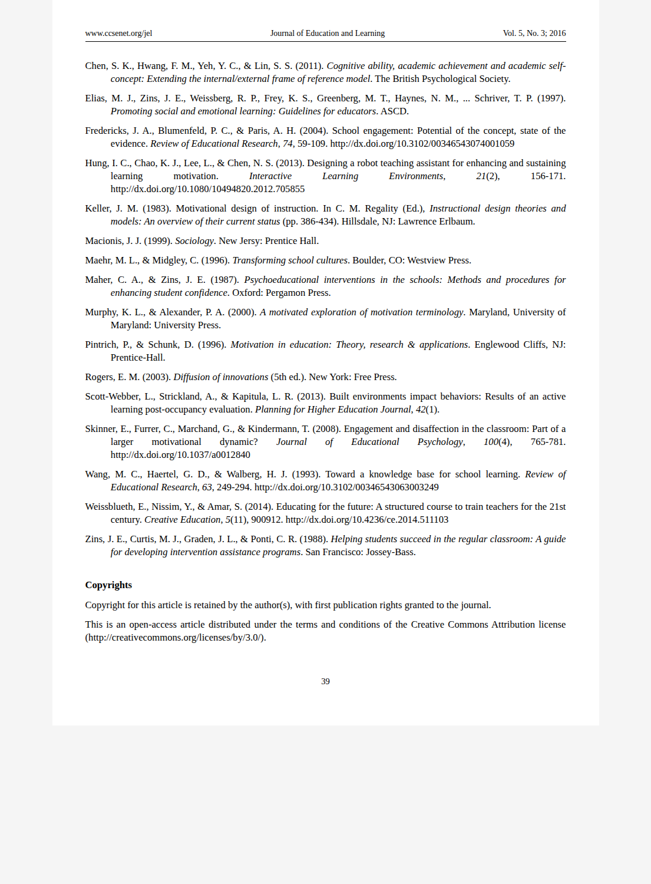www.ccsenet.org/jel Journal of Education and Learning Vol. 5, No. 3; 2016
Chen, S. K., Hwang, F. M., Yeh, Y. C., & Lin, S. S. (2011). Cognitive ability, academic achievement and academic self-concept: Extending the internal/external frame of reference model. The British Psychological Society.
Elias, M. J., Zins, J. E., Weissberg, R. P., Frey, K. S., Greenberg, M. T., Haynes, N. M., ... Schriver, T. P. (1997). Promoting social and emotional learning: Guidelines for educators. ASCD.
Fredericks, J. A., Blumenfeld, P. C., & Paris, A. H. (2004). School engagement: Potential of the concept, state of the evidence. Review of Educational Research, 74, 59-109. http://dx.doi.org/10.3102/00346543074001059
Hung, I. C., Chao, K. J., Lee, L., & Chen, N. S. (2013). Designing a robot teaching assistant for enhancing and sustaining learning motivation. Interactive Learning Environments, 21(2), 156-171. http://dx.doi.org/10.1080/10494820.2012.705855
Keller, J. M. (1983). Motivational design of instruction. In C. M. Regality (Ed.), Instructional design theories and models: An overview of their current status (pp. 386-434). Hillsdale, NJ: Lawrence Erlbaum.
Macionis, J. J. (1999). Sociology. New Jersy: Prentice Hall.
Maehr, M. L., & Midgley, C. (1996). Transforming school cultures. Boulder, CO: Westview Press.
Maher, C. A., & Zins, J. E. (1987). Psychoeducational interventions in the schools: Methods and procedures for enhancing student confidence. Oxford: Pergamon Press.
Murphy, K. L., & Alexander, P. A. (2000). A motivated exploration of motivation terminology. Maryland, University of Maryland: University Press.
Pintrich, P., & Schunk, D. (1996). Motivation in education: Theory, research & applications. Englewood Cliffs, NJ: Prentice-Hall.
Rogers, E. M. (2003). Diffusion of innovations (5th ed.). New York: Free Press.
Scott-Webber, L., Strickland, A., & Kapitula, L. R. (2013). Built environments impact behaviors: Results of an active learning post-occupancy evaluation. Planning for Higher Education Journal, 42(1).
Skinner, E., Furrer, C., Marchand, G., & Kindermann, T. (2008). Engagement and disaffection in the classroom: Part of a larger motivational dynamic? Journal of Educational Psychology, 100(4), 765-781. http://dx.doi.org/10.1037/a0012840
Wang, M. C., Haertel, G. D., & Walberg, H. J. (1993). Toward a knowledge base for school learning. Review of Educational Research, 63, 249-294. http://dx.doi.org/10.3102/00346543063003249
Weissblueth, E., Nissim, Y., & Amar, S. (2014). Educating for the future: A structured course to train teachers for the 21st century. Creative Education, 5(11), 900912. http://dx.doi.org/10.4236/ce.2014.511103
Zins, J. E., Curtis, M. J., Graden, J. L., & Ponti, C. R. (1988). Helping students succeed in the regular classroom: A guide for developing intervention assistance programs. San Francisco: Jossey-Bass.
Copyrights
Copyright for this article is retained by the author(s), with first publication rights granted to the journal.
This is an open-access article distributed under the terms and conditions of the Creative Commons Attribution license (http://creativecommons.org/licenses/by/3.0/).
39